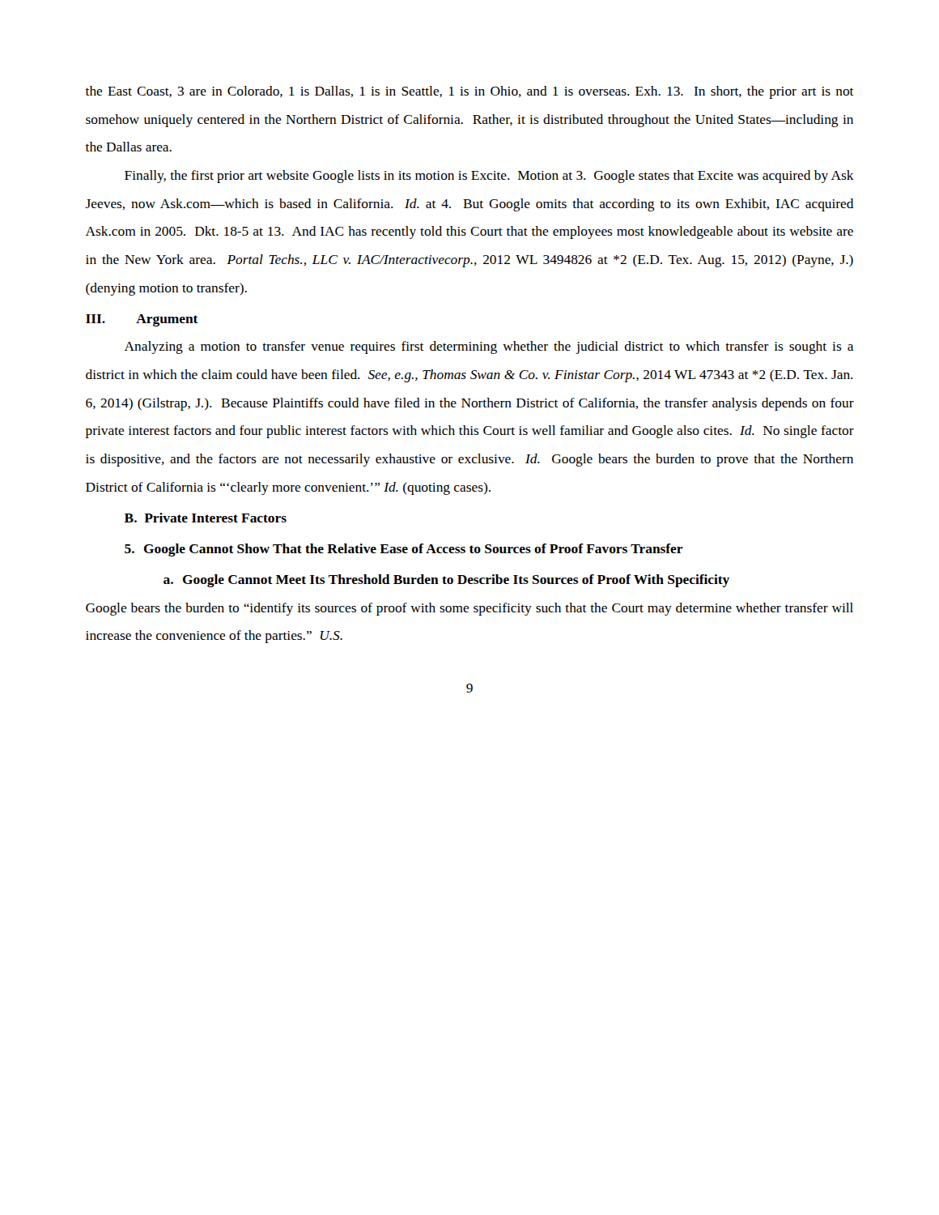the East Coast, 3 are in Colorado, 1 is Dallas, 1 is in Seattle, 1 is in Ohio, and 1 is overseas. Exh. 13. In short, the prior art is not somehow uniquely centered in the Northern District of California. Rather, it is distributed throughout the United States—including in the Dallas area.
Finally, the first prior art website Google lists in its motion is Excite. Motion at 3. Google states that Excite was acquired by Ask Jeeves, now Ask.com—which is based in California. Id. at 4. But Google omits that according to its own Exhibit, IAC acquired Ask.com in 2005. Dkt. 18-5 at 13. And IAC has recently told this Court that the employees most knowledgeable about its website are in the New York area. Portal Techs., LLC v. IAC/Interactivecorp., 2012 WL 3494826 at *2 (E.D. Tex. Aug. 15, 2012) (Payne, J.) (denying motion to transfer).
III. Argument
Analyzing a motion to transfer venue requires first determining whether the judicial district to which transfer is sought is a district in which the claim could have been filed. See, e.g., Thomas Swan & Co. v. Finistar Corp., 2014 WL 47343 at *2 (E.D. Tex. Jan. 6, 2014) (Gilstrap, J.). Because Plaintiffs could have filed in the Northern District of California, the transfer analysis depends on four private interest factors and four public interest factors with which this Court is well familiar and Google also cites. Id. No single factor is dispositive, and the factors are not necessarily exhaustive or exclusive. Id. Google bears the burden to prove that the Northern District of California is “‘clearly more convenient.’” Id. (quoting cases).
B. Private Interest Factors
5. Google Cannot Show That the Relative Ease of Access to Sources of Proof Favors Transfer
a. Google Cannot Meet Its Threshold Burden to Describe Its Sources of Proof With Specificity
Google bears the burden to “identify its sources of proof with some specificity such that the Court may determine whether transfer will increase the convenience of the parties.” U.S.
9